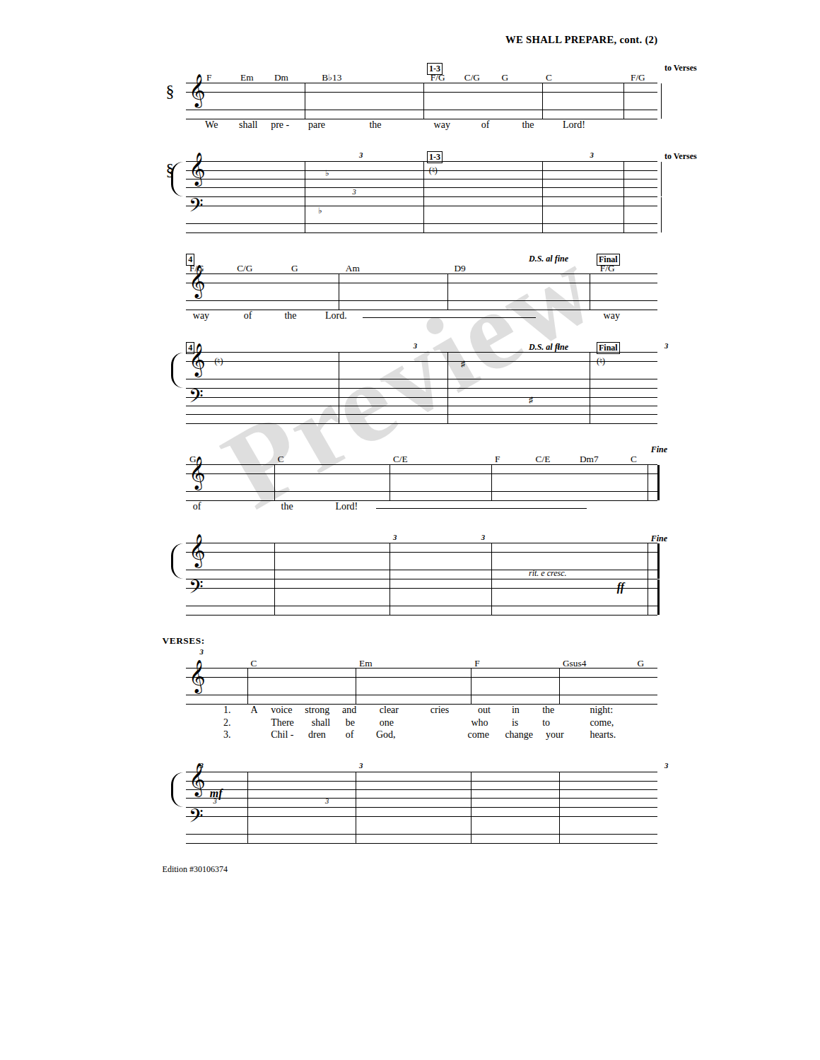WE SHALL PREPARE, cont. (2)
Preview
1-3 to Verses
F Em Dm B♭13 F/G C/G G C F/G
§ 𝄞
We shall pre - pare the way of the Lord!
3 1-3 3 to Verses
§ 𝄞 (♮) ♭
𝄢 ♭ 3
4 D.S. al fine Final
F/G C/G G Am D9 F/G
𝄞
way of the Lord. way
4 3 D.S. al fine 3 Final 3
𝄞 (♮) (♮) ♯
𝄢 ♯
Fine
G C C/E F C/E Dm7 C
𝄞
of the Lord!
3 3 Fine
𝄞
𝄢 rit. e cresc. ff
VERSES:
3
C Em F Gsus4 G
𝄞
1. A voice strong and clear cries out in the night:
2.     There shall be one who is to come,
3.     Chil - dren of God, come change your hearts.
3 3 3
𝄞 mf
𝄢 3 3
Edition #30106374